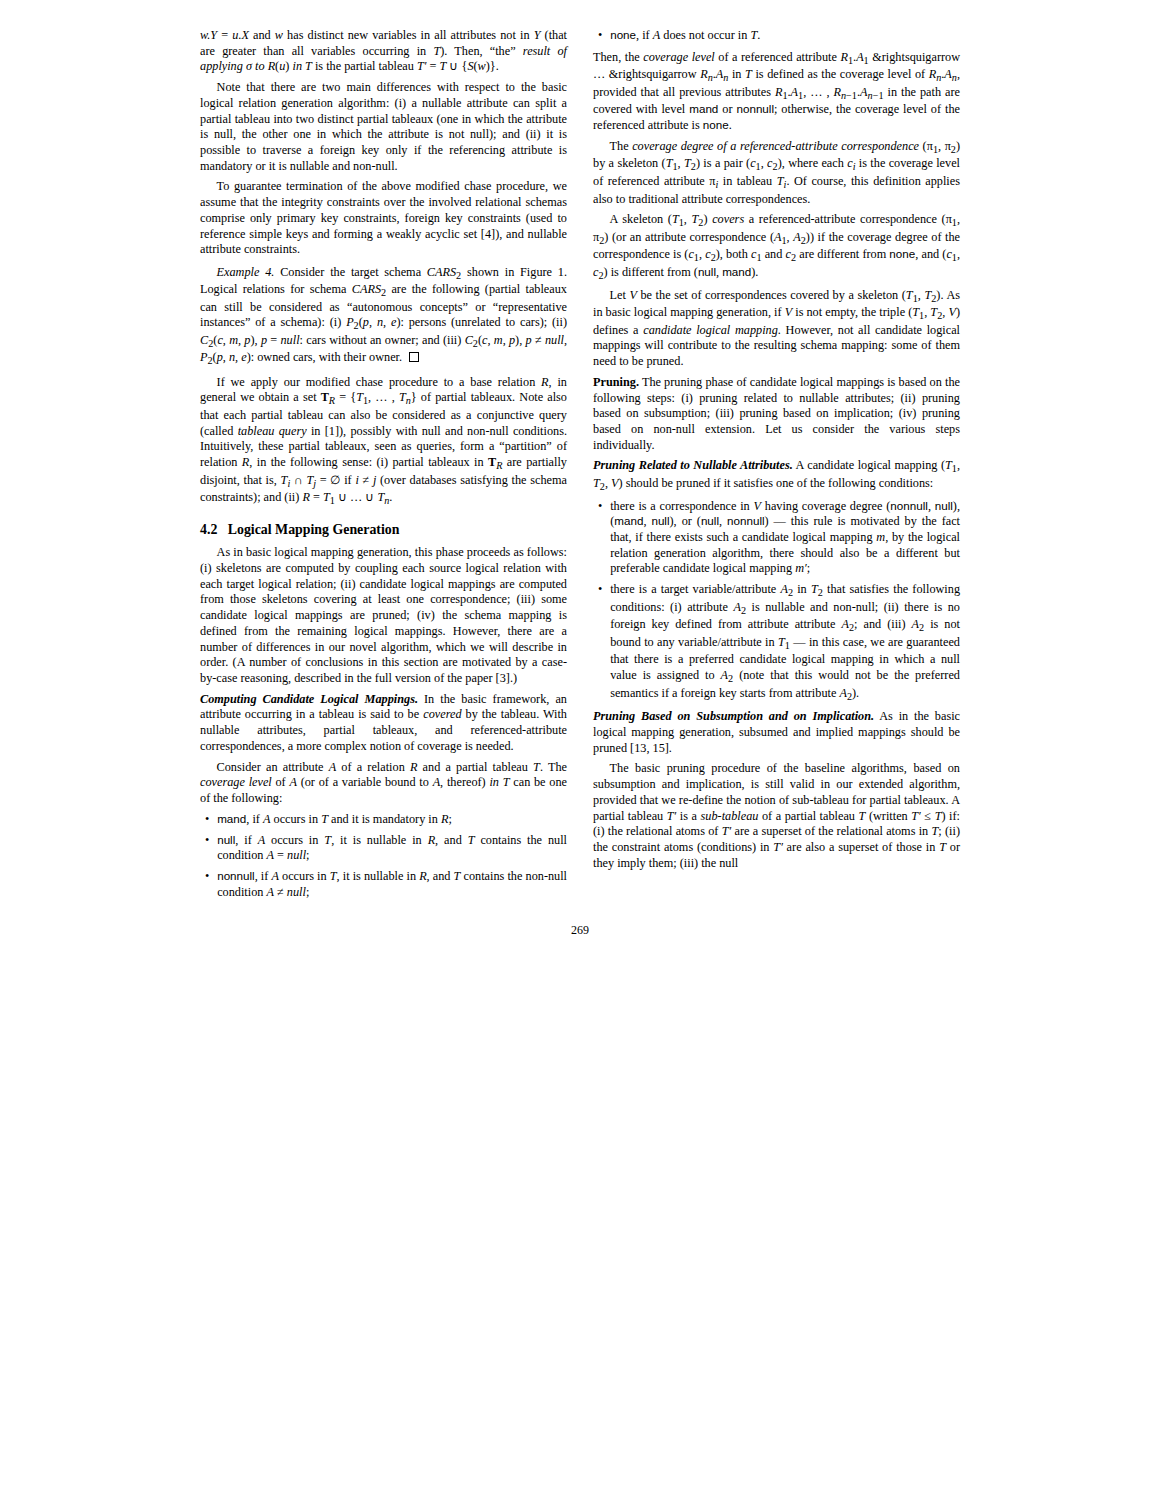w.Y = u.X and w has distinct new variables in all attributes not in Y (that are greater than all variables occurring in T). Then, “the” result of applying σ to R(u) in T is the partial tableau T′ = T ∪ {S(w)}.
Note that there are two main differences with respect to the basic logical relation generation algorithm: (i) a nullable attribute can split a partial tableau into two distinct partial tableaux (one in which the attribute is null, the other one in which the attribute is not null); and (ii) it is possible to traverse a foreign key only if the referencing attribute is mandatory or it is nullable and non-null.
To guarantee termination of the above modified chase procedure, we assume that the integrity constraints over the involved relational schemas comprise only primary key constraints, foreign key constraints (used to reference simple keys and forming a weakly acyclic set [4]), and nullable attribute constraints.
Example 4. Consider the target schema CARS2 shown in Figure 1. Logical relations for schema CARS2 are the following (partial tableaux can still be considered as “autonomous concepts” or “representative instances” of a schema): (i) P2(p, n, e): persons (unrelated to cars); (ii) C2(c, m, p), p = null: cars without an owner; and (iii) C2(c, m, p), p ≠ null, P2(p, n, e): owned cars, with their owner.
If we apply our modified chase procedure to a base relation R, in general we obtain a set TR = {T1, … , Tn} of partial tableaux. Note also that each partial tableau can also be considered as a conjunctive query (called tableau query in [1]), possibly with null and non-null conditions. Intuitively, these partial tableaux, seen as queries, form a “partition” of relation R, in the following sense: (i) partial tableaux in TR are partially disjoint, that is, Ti ∩ Tj = ∅ if i ≠ j (over databases satisfying the schema constraints); and (ii) R = T1 ∪ … ∪ Tn.
4.2 Logical Mapping Generation
As in basic logical mapping generation, this phase proceeds as follows: (i) skeletons are computed by coupling each source logical relation with each target logical relation; (ii) candidate logical mappings are computed from those skeletons covering at least one correspondence; (iii) some candidate logical mappings are pruned; (iv) the schema mapping is defined from the remaining logical mappings. However, there are a number of differences in our novel algorithm, which we will describe in order. (A number of conclusions in this section are motivated by a case-by-case reasoning, described in the full version of the paper [3].)
Computing Candidate Logical Mappings. In the basic framework, an attribute occurring in a tableau is said to be covered by the tableau. With nullable attributes, partial tableaux, and referenced-attribute correspondences, a more complex notion of coverage is needed.
Consider an attribute A of a relation R and a partial tableau T. The coverage level of A (or of a variable bound to A, thereof) in T can be one of the following:
mand, if A occurs in T and it is mandatory in R;
null, if A occurs in T, it is nullable in R, and T contains the null condition A = null;
nonnull, if A occurs in T, it is nullable in R, and T contains the non-null condition A ≠ null;
none, if A does not occur in T.
Then, the coverage level of a referenced attribute R1.A1 &rightsquigarrow … &rightsquigarrow Rn.An in T is defined as the coverage level of Rn.An, provided that all previous attributes R1.A1, … , Rn−1.An−1 in the path are covered with level mand or nonnull; otherwise, the coverage level of the referenced attribute is none.
The coverage degree of a referenced-attribute correspondence (π1, π2) by a skeleton (T1, T2) is a pair (c1, c2), where each ci is the coverage level of referenced attribute πi in tableau Ti. Of course, this definition applies also to traditional attribute correspondences.
A skeleton (T1, T2) covers a referenced-attribute correspondence (π1, π2) (or an attribute correspondence (A1, A2)) if the coverage degree of the correspondence is (c1, c2), both c1 and c2 are different from none, and (c1, c2) is different from (null, mand).
Let V be the set of correspondences covered by a skeleton (T1, T2). As in basic logical mapping generation, if V is not empty, the triple (T1, T2, V) defines a candidate logical mapping. However, not all candidate logical mappings will contribute to the resulting schema mapping: some of them need to be pruned.
Pruning. The pruning phase of candidate logical mappings is based on the following steps: (i) pruning related to nullable attributes; (ii) pruning based on subsumption; (iii) pruning based on implication; (iv) pruning based on non-null extension. Let us consider the various steps individually.
Pruning Related to Nullable Attributes. A candidate logical mapping (T1, T2, V) should be pruned if it satisfies one of the following conditions:
there is a correspondence in V having coverage degree (nonnull, null), (mand, null), or (null, nonnull) — this rule is motivated by the fact that, if there exists such a candidate logical mapping m, by the logical relation generation algorithm, there should also be a different but preferable candidate logical mapping m′;
there is a target variable/attribute A2 in T2 that satisfies the following conditions: (i) attribute A2 is nullable and non-null; (ii) there is no foreign key defined from attribute attribute A2; and (iii) A2 is not bound to any variable/attribute in T1 — in this case, we are guaranteed that there is a preferred candidate logical mapping in which a null value is assigned to A2 (note that this would not be the preferred semantics if a foreign key starts from attribute A2).
Pruning Based on Subsumption and on Implication. As in the basic logical mapping generation, subsumed and implied mappings should be pruned [13, 15].
The basic pruning procedure of the baseline algorithms, based on subsumption and implication, is still valid in our extended algorithm, provided that we re-define the notion of sub-tableau for partial tableaux. A partial tableau T′ is a sub-tableau of a partial tableau T (written T′ ≤ T) if: (i) the relational atoms of T′ are a superset of the relational atoms in T; (ii) the constraint atoms (conditions) in T′ are also a superset of those in T or they imply them; (iii) the null
269